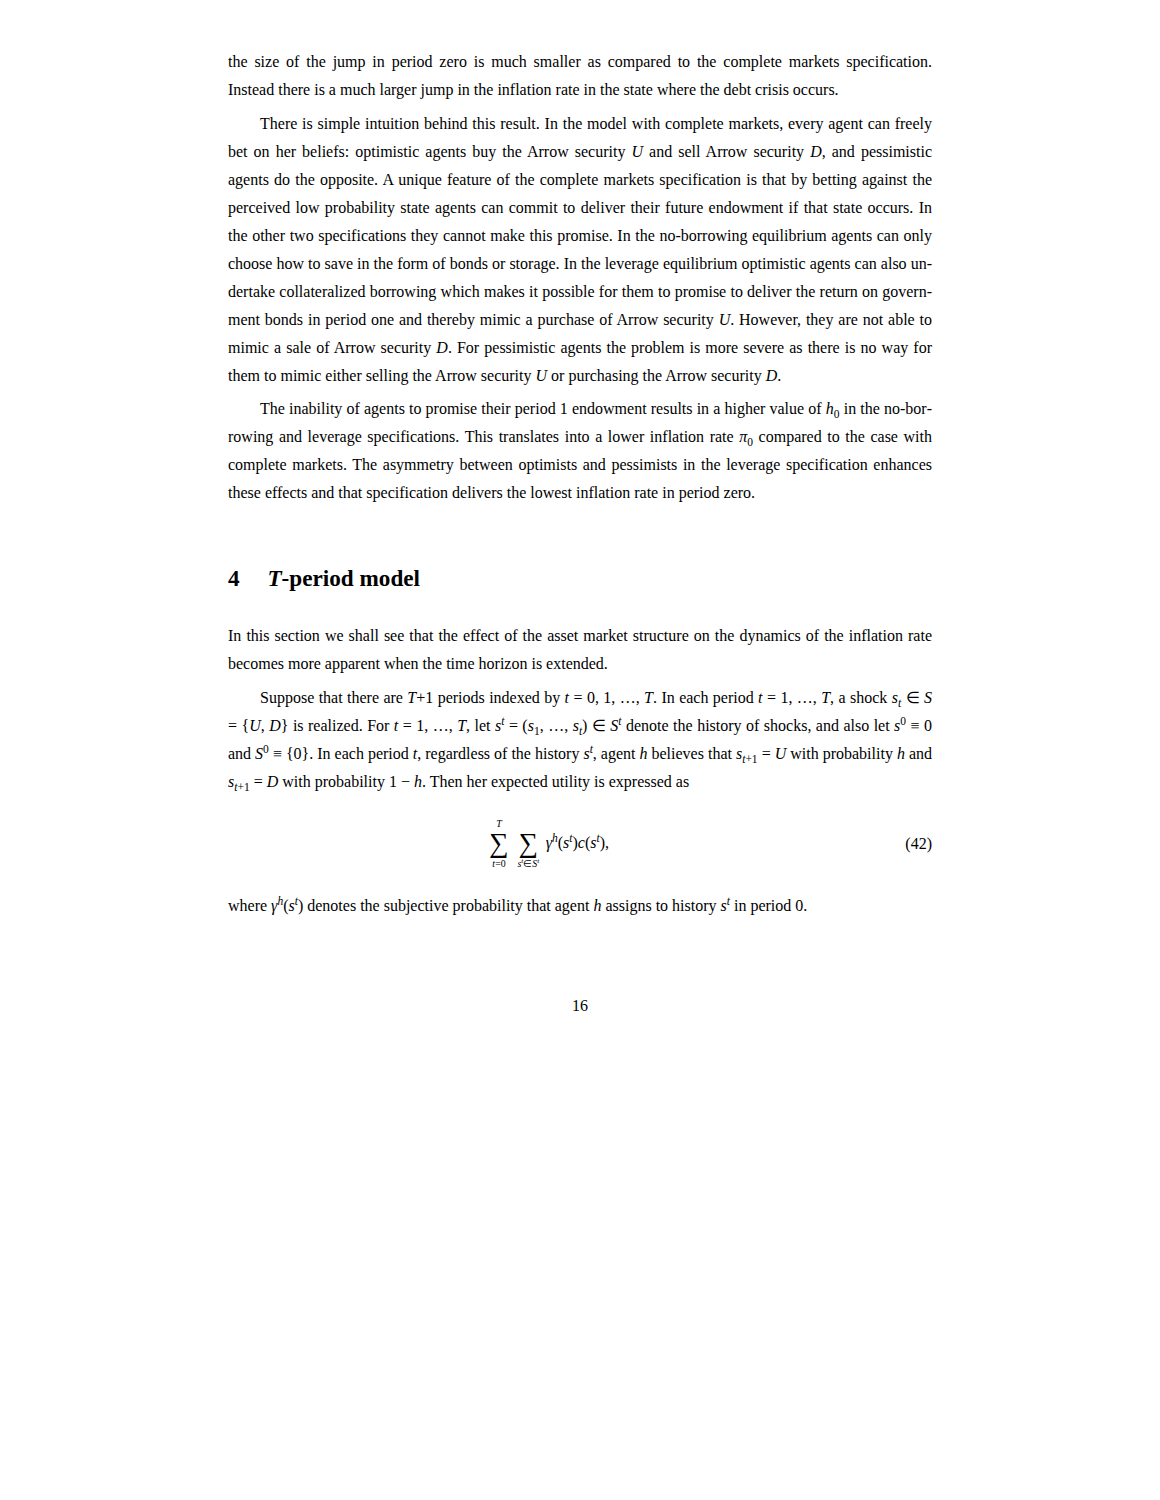the size of the jump in period zero is much smaller as compared to the complete markets specification. Instead there is a much larger jump in the inflation rate in the state where the debt crisis occurs.
There is simple intuition behind this result. In the model with complete markets, every agent can freely bet on her beliefs: optimistic agents buy the Arrow security U and sell Arrow security D, and pessimistic agents do the opposite. A unique feature of the complete markets specification is that by betting against the perceived low probability state agents can commit to deliver their future endowment if that state occurs. In the other two specifications they cannot make this promise. In the no-borrowing equilibrium agents can only choose how to save in the form of bonds or storage. In the leverage equilibrium optimistic agents can also undertake collateralized borrowing which makes it possible for them to promise to deliver the return on government bonds in period one and thereby mimic a purchase of Arrow security U. However, they are not able to mimic a sale of Arrow security D. For pessimistic agents the problem is more severe as there is no way for them to mimic either selling the Arrow security U or purchasing the Arrow security D.
The inability of agents to promise their period 1 endowment results in a higher value of h0 in the no-borrowing and leverage specifications. This translates into a lower inflation rate π0 compared to the case with complete markets. The asymmetry between optimists and pessimists in the leverage specification enhances these effects and that specification delivers the lowest inflation rate in period zero.
4 T-period model
In this section we shall see that the effect of the asset market structure on the dynamics of the inflation rate becomes more apparent when the time horizon is extended.
Suppose that there are T+1 periods indexed by t = 0, 1, …, T. In each period t = 1, …, T, a shock st ∈ S = {U, D} is realized. For t = 1, …, T, let st = (s1, …, st) ∈ St denote the history of shocks, and also let s0 ≡ 0 and S0 ≡ {0}. In each period t, regardless of the history st, agent h believes that st+1 = U with probability h and st+1 = D with probability 1 − h. Then her expected utility is expressed as
T∑t=0 ∑st∈St γh(st)c(st),
(42)
where γh(st) denotes the subjective probability that agent h assigns to history st in period 0.
16